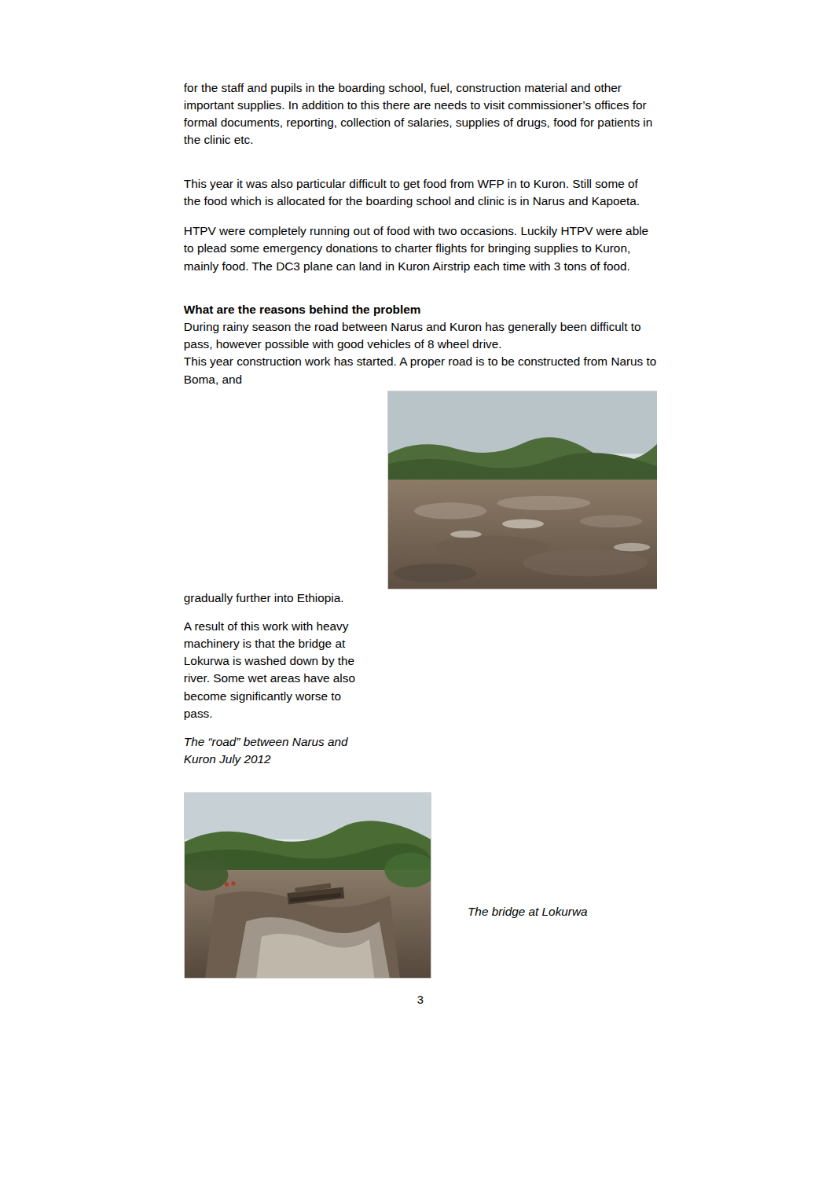for the staff and pupils in the boarding school, fuel, construction material and other important supplies. In addition to this there are needs to visit commissioner’s offices for formal documents, reporting, collection of salaries, supplies of drugs, food for patients in the clinic etc.
This year it was also particular difficult to get food from WFP in to Kuron. Still some of the food which is allocated for the boarding school and clinic is in Narus and Kapoeta.
HTPV were completely running out of food with two occasions. Luckily HTPV were able to plead some emergency donations to charter flights for bringing supplies to Kuron, mainly food. The DC3 plane can land in Kuron Airstrip each time with 3 tons of food.
What are the reasons behind the problem
During rainy season the road between Narus and Kuron has generally been difficult to pass, however possible with good vehicles of 8 wheel drive.
This year construction work has started. A proper road is to be constructed from Narus to Boma, and
gradually further into Ethiopia.
A result of this work with heavy machinery is that the bridge at Lokurwa is washed down by the river. Some wet areas have also become significantly worse to pass.
The “road” between Narus and Kuron July 2012
The bridge at Lokurwa
3